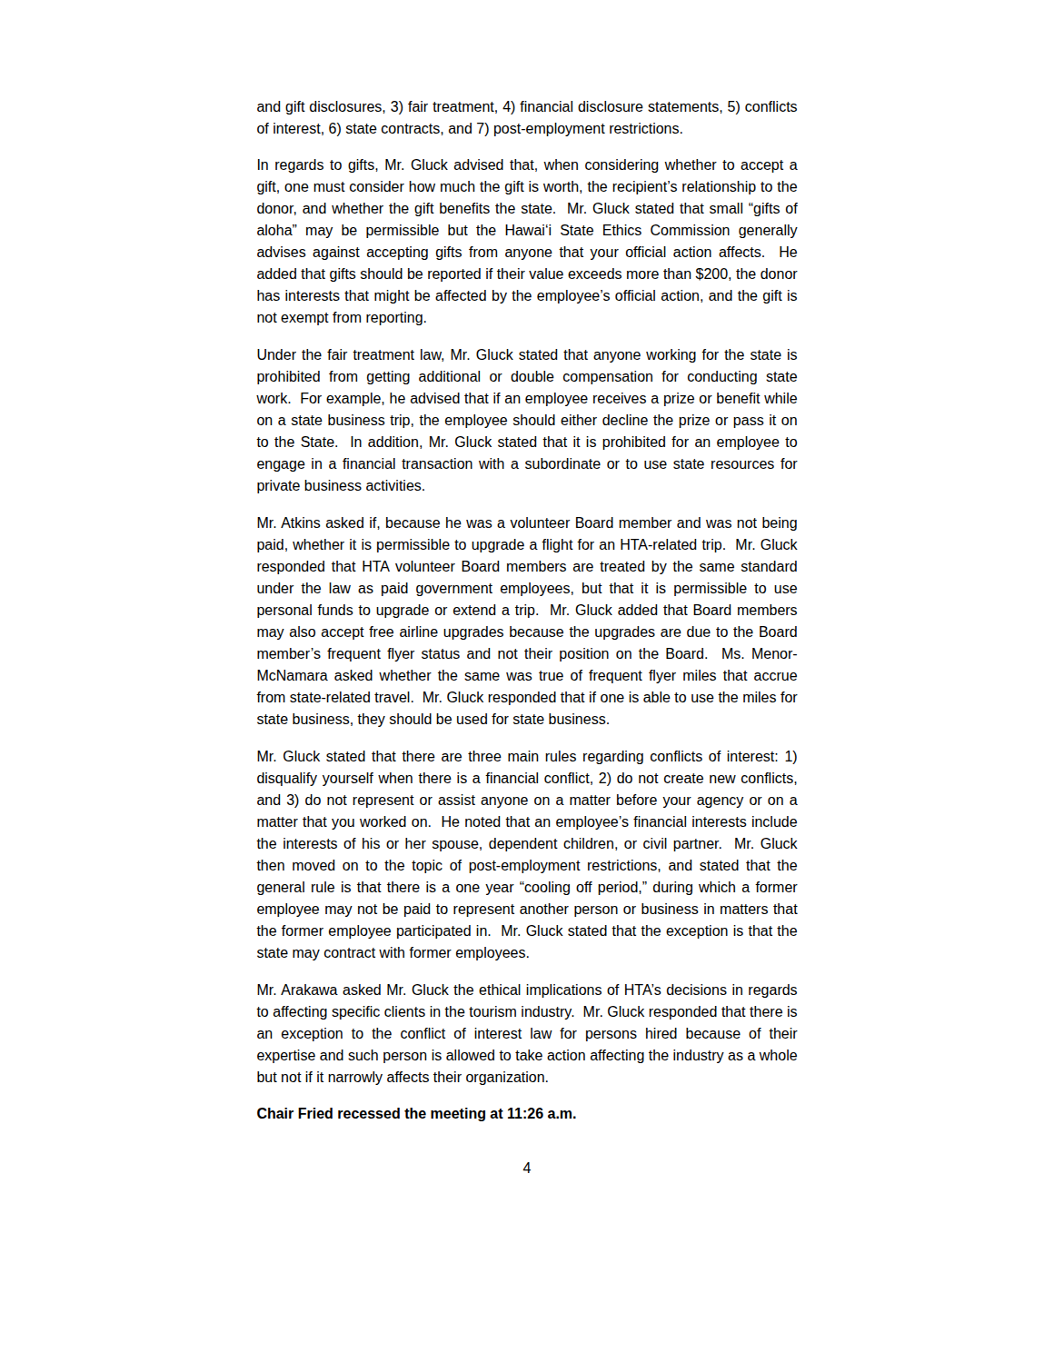and gift disclosures, 3) fair treatment, 4) financial disclosure statements, 5) conflicts of interest, 6) state contracts, and 7) post-employment restrictions.
In regards to gifts, Mr. Gluck advised that, when considering whether to accept a gift, one must consider how much the gift is worth, the recipient’s relationship to the donor, and whether the gift benefits the state. Mr. Gluck stated that small “gifts of aloha” may be permissible but the Hawai‘i State Ethics Commission generally advises against accepting gifts from anyone that your official action affects. He added that gifts should be reported if their value exceeds more than $200, the donor has interests that might be affected by the employee’s official action, and the gift is not exempt from reporting.
Under the fair treatment law, Mr. Gluck stated that anyone working for the state is prohibited from getting additional or double compensation for conducting state work. For example, he advised that if an employee receives a prize or benefit while on a state business trip, the employee should either decline the prize or pass it on to the State. In addition, Mr. Gluck stated that it is prohibited for an employee to engage in a financial transaction with a subordinate or to use state resources for private business activities.
Mr. Atkins asked if, because he was a volunteer Board member and was not being paid, whether it is permissible to upgrade a flight for an HTA-related trip. Mr. Gluck responded that HTA volunteer Board members are treated by the same standard under the law as paid government employees, but that it is permissible to use personal funds to upgrade or extend a trip. Mr. Gluck added that Board members may also accept free airline upgrades because the upgrades are due to the Board member’s frequent flyer status and not their position on the Board. Ms. Menor-McNamara asked whether the same was true of frequent flyer miles that accrue from state-related travel. Mr. Gluck responded that if one is able to use the miles for state business, they should be used for state business.
Mr. Gluck stated that there are three main rules regarding conflicts of interest: 1) disqualify yourself when there is a financial conflict, 2) do not create new conflicts, and 3) do not represent or assist anyone on a matter before your agency or on a matter that you worked on. He noted that an employee’s financial interests include the interests of his or her spouse, dependent children, or civil partner. Mr. Gluck then moved on to the topic of post-employment restrictions, and stated that the general rule is that there is a one year “cooling off period,” during which a former employee may not be paid to represent another person or business in matters that the former employee participated in. Mr. Gluck stated that the exception is that the state may contract with former employees.
Mr. Arakawa asked Mr. Gluck the ethical implications of HTA’s decisions in regards to affecting specific clients in the tourism industry. Mr. Gluck responded that there is an exception to the conflict of interest law for persons hired because of their expertise and such person is allowed to take action affecting the industry as a whole but not if it narrowly affects their organization.
Chair Fried recessed the meeting at 11:26 a.m.
4